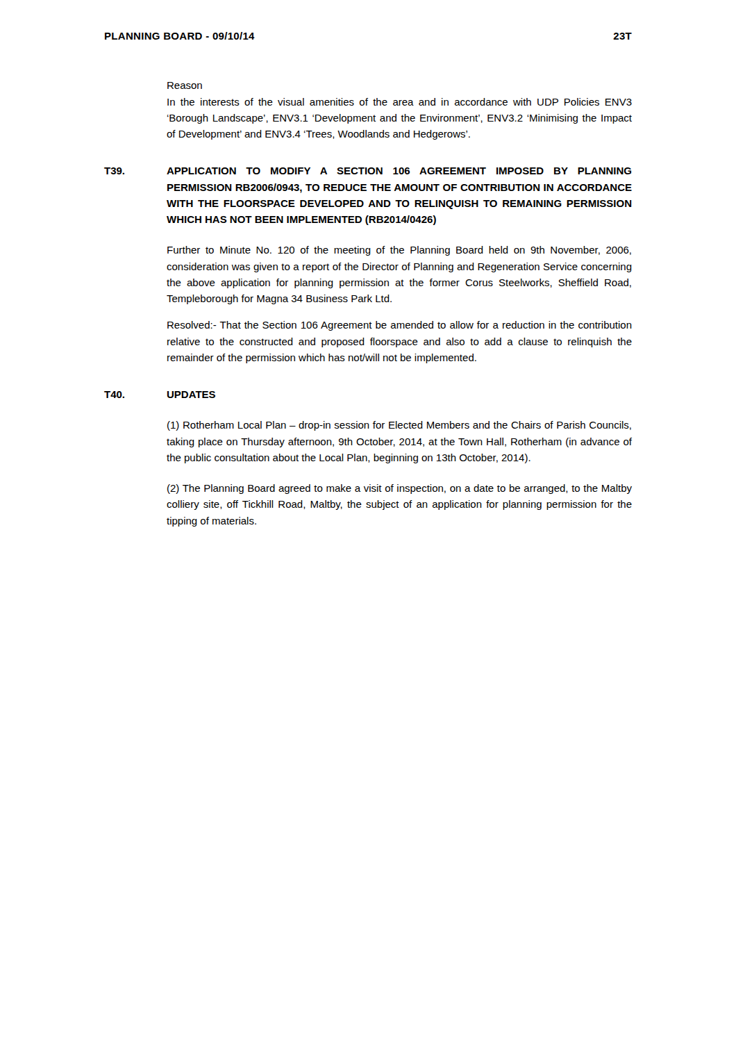PLANNING BOARD - 09/10/14 23T
Reason
In the interests of the visual amenities of the area and in accordance with UDP Policies ENV3 ‘Borough Landscape’, ENV3.1 ‘Development and the Environment’, ENV3.2 ‘Minimising the Impact of Development’ and ENV3.4 ‘Trees, Woodlands and Hedgerows’.
T39.
Application to modify a Section 106 Agreement imposed by Planning Permission RB2006/0943, to reduce the amount of contribution in accordance with the floorspace developed and to relinquish to remaining permission which has not been implemented (RB2014/0426)
Further to Minute No. 120 of the meeting of the Planning Board held on 9th November, 2006, consideration was given to a report of the Director of Planning and Regeneration Service concerning the above application for planning permission at the former Corus Steelworks, Sheffield Road, Templeborough for Magna 34 Business Park Ltd.
Resolved:- That the Section 106 Agreement be amended to allow for a reduction in the contribution relative to the constructed and proposed floorspace and also to add a clause to relinquish the remainder of the permission which has not/will not be implemented.
T40.
Updates
(1) Rotherham Local Plan – drop-in session for Elected Members and the Chairs of Parish Councils, taking place on Thursday afternoon, 9th October, 2014, at the Town Hall, Rotherham (in advance of the public consultation about the Local Plan, beginning on 13th October, 2014).
(2) The Planning Board agreed to make a visit of inspection, on a date to be arranged, to the Maltby colliery site, off Tickhill Road, Maltby, the subject of an application for planning permission for the tipping of materials.